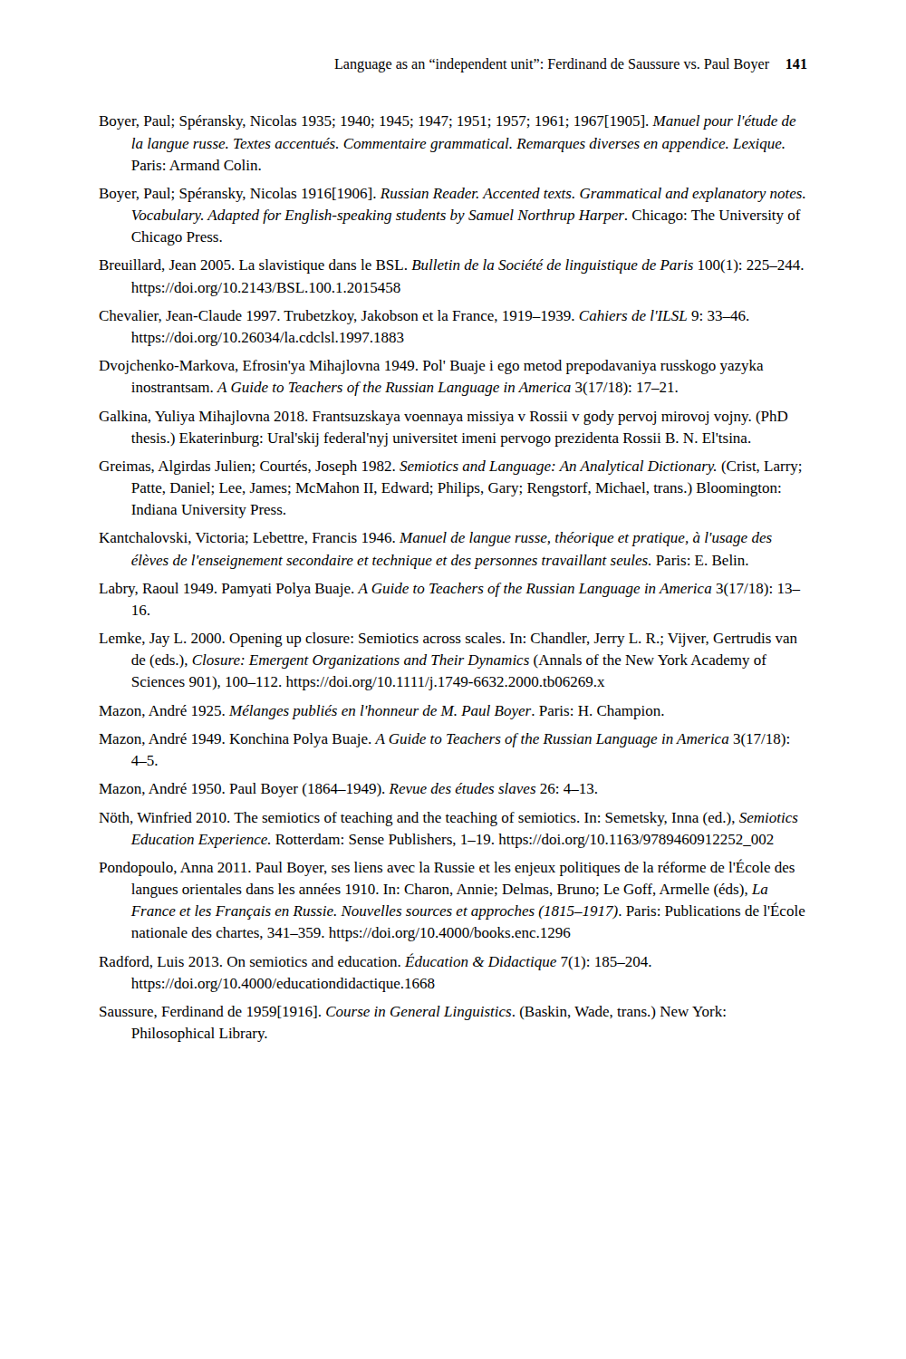Language as an “independent unit”: Ferdinand de Saussure vs. Paul Boyer 141
Boyer, Paul; Spéransky, Nicolas 1935; 1940; 1945; 1947; 1951; 1957; 1961; 1967[1905]. Manuel pour l'étude de la langue russe. Textes accentués. Commentaire grammatical. Remarques diverses en appendice. Lexique. Paris: Armand Colin.
Boyer, Paul; Spéransky, Nicolas 1916[1906]. Russian Reader. Accented texts. Grammatical and explanatory notes. Vocabulary. Adapted for English-speaking students by Samuel Northrup Harper. Chicago: The University of Chicago Press.
Breuillard, Jean 2005. La slavistique dans le BSL. Bulletin de la Société de linguistique de Paris 100(1): 225–244. https://doi.org/10.2143/BSL.100.1.2015458
Chevalier, Jean-Claude 1997. Trubetzkoy, Jakobson et la France, 1919–1939. Cahiers de l'ILSL 9: 33–46. https://doi.org/10.26034/la.cdclsl.1997.1883
Dvojchenko-Markova, Efrosin'ya Mihajlovna 1949. Pol' Buaje i ego metod prepodavaniya russkogo yazyka inostrantsam. A Guide to Teachers of the Russian Language in America 3(17/18): 17–21.
Galkina, Yuliya Mihajlovna 2018. Frantsuzskaya voennaya missiya v Rossii v gody pervoj mirovoj vojny. (PhD thesis.) Ekaterinburg: Ural'skij federal'nyj universitet imeni pervogo prezidenta Rossii B. N. El'tsina.
Greimas, Algirdas Julien; Courtés, Joseph 1982. Semiotics and Language: An Analytical Dictionary. (Crist, Larry; Patte, Daniel; Lee, James; McMahon II, Edward; Philips, Gary; Rengstorf, Michael, trans.) Bloomington: Indiana University Press.
Kantchalovski, Victoria; Lebettre, Francis 1946. Manuel de langue russe, théorique et pratique, à l'usage des élèves de l'enseignement secondaire et technique et des personnes travaillant seules. Paris: E. Belin.
Labry, Raoul 1949. Pamyati Polya Buaje. A Guide to Teachers of the Russian Language in America 3(17/18): 13–16.
Lemke, Jay L. 2000. Opening up closure: Semiotics across scales. In: Chandler, Jerry L. R.; Vijver, Gertrudis van de (eds.), Closure: Emergent Organizations and Their Dynamics (Annals of the New York Academy of Sciences 901), 100–112. https://doi.org/10.1111/j.1749-6632.2000.tb06269.x
Mazon, André 1925. Mélanges publiés en l'honneur de M. Paul Boyer. Paris: H. Champion.
Mazon, André 1949. Konchina Polya Buaje. A Guide to Teachers of the Russian Language in America 3(17/18): 4–5.
Mazon, André 1950. Paul Boyer (1864–1949). Revue des études slaves 26: 4–13.
Nöth, Winfried 2010. The semiotics of teaching and the teaching of semiotics. In: Semetsky, Inna (ed.), Semiotics Education Experience. Rotterdam: Sense Publishers, 1–19. https://doi.org/10.1163/9789460912252_002
Pondopoulo, Anna 2011. Paul Boyer, ses liens avec la Russie et les enjeux politiques de la réforme de l'École des langues orientales dans les années 1910. In: Charon, Annie; Delmas, Bruno; Le Goff, Armelle (éds), La France et les Français en Russie. Nouvelles sources et approches (1815–1917). Paris: Publications de l'École nationale des chartes, 341–359. https://doi.org/10.4000/books.enc.1296
Radford, Luis 2013. On semiotics and education. Éducation & Didactique 7(1): 185–204. https://doi.org/10.4000/educationdidactique.1668
Saussure, Ferdinand de 1959[1916]. Course in General Linguistics. (Baskin, Wade, trans.) New York: Philosophical Library.